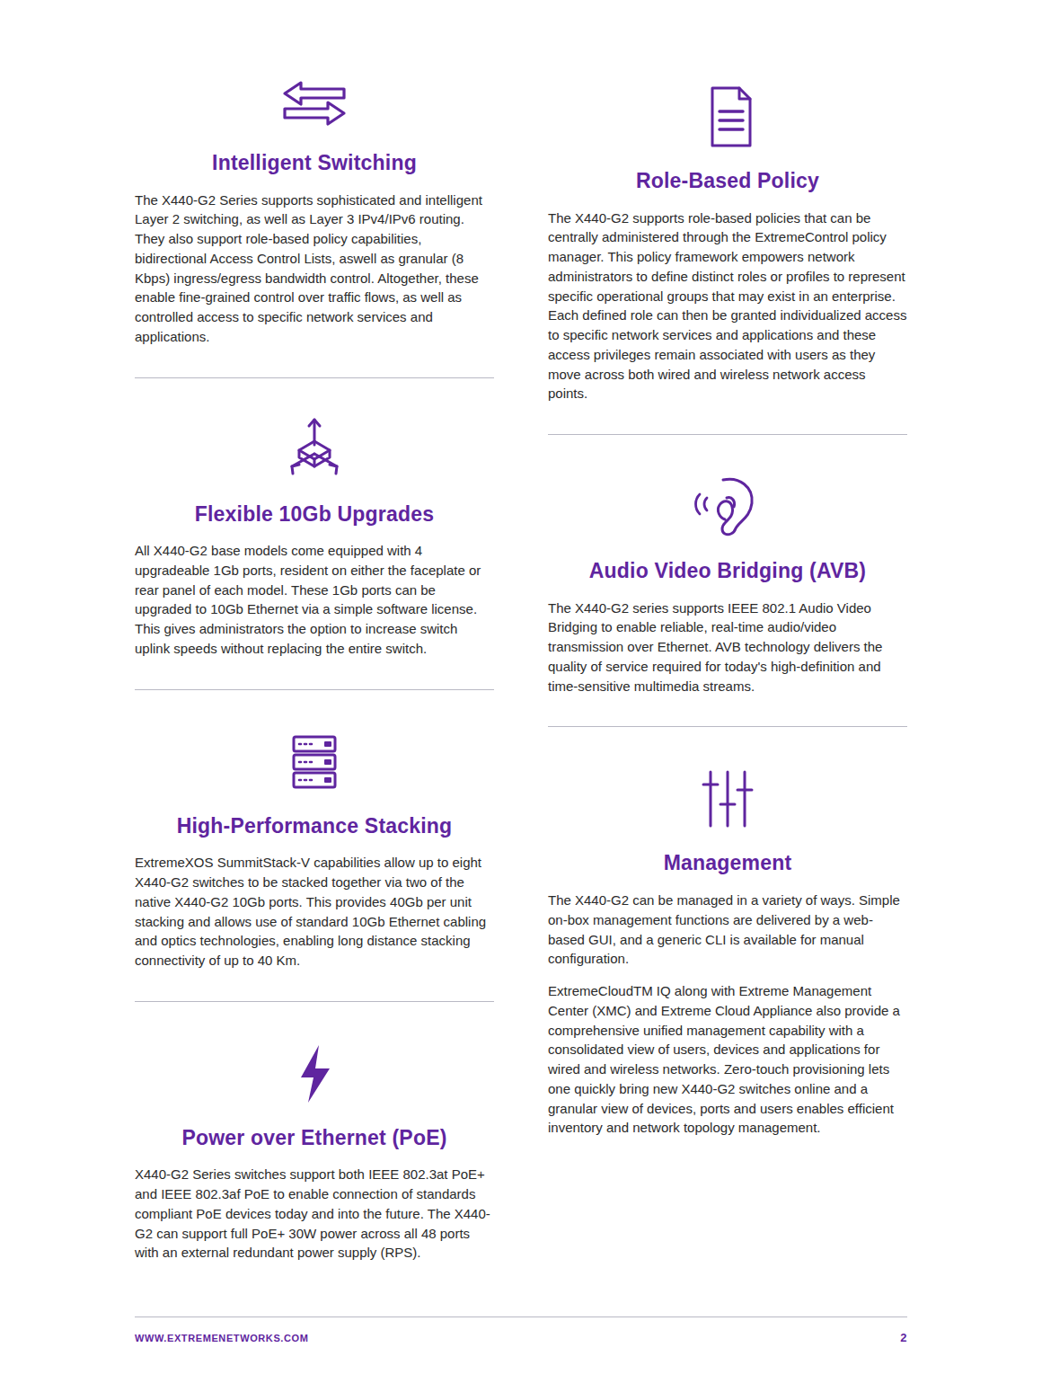Intelligent Switching
The X440-G2 Series supports sophisticated and intelligent Layer 2 switching, as well as Layer 3 IPv4/IPv6 routing. They also support role-based policy capabilities, bidirectional Access Control Lists, aswell as granular (8 Kbps) ingress/egress bandwidth control. Altogether, these enable fine-grained control over traffic flows, as well as controlled access to specific network services and applications.
Flexible 10Gb Upgrades
All X440-G2 base models come equipped with 4 upgradeable 1Gb ports, resident on either the faceplate or rear panel of each model. These 1Gb ports can be upgraded to 10Gb Ethernet via a simple software license. This gives administrators the option to increase switch uplink speeds without replacing the entire switch.
High-Performance Stacking
ExtremeXOS SummitStack-V capabilities allow up to eight X440-G2 switches to be stacked together via two of the native X440-G2 10Gb ports. This provides 40Gb per unit stacking and allows use of standard 10Gb Ethernet cabling and optics technologies, enabling long distance stacking connectivity of up to 40 Km.
Power over Ethernet (PoE)
X440-G2 Series switches support both IEEE 802.3at PoE+ and IEEE 802.3af PoE to enable connection of standards compliant PoE devices today and into the future. The X440-G2 can support full PoE+ 30W power across all 48 ports with an external redundant power supply (RPS).
Role-Based Policy
The X440-G2 supports role-based policies that can be centrally administered through the ExtremeControl policy manager. This policy framework empowers network administrators to define distinct roles or profiles to represent specific operational groups that may exist in an enterprise. Each defined role can then be granted individualized access to specific network services and applications and these access privileges remain associated with users as they move across both wired and wireless network access points.
Audio Video Bridging (AVB)
The X440-G2 series supports IEEE 802.1 Audio Video Bridging to enable reliable, real-time audio/video transmission over Ethernet. AVB technology delivers the quality of service required for today's high-definition and time-sensitive multimedia streams.
Management
The X440-G2 can be managed in a variety of ways. Simple on-box management functions are delivered by a web-based GUI, and a generic CLI is available for manual configuration.
ExtremeCloudTM IQ along with Extreme Management Center (XMC) and Extreme Cloud Appliance also provide a comprehensive unified management capability with a consolidated view of users, devices and applications for wired and wireless networks. Zero-touch provisioning lets one quickly bring new X440-G2 switches online and a granular view of devices, ports and users enables efficient inventory and network topology management.
WWW.EXTREMENETWORKS.COM 2